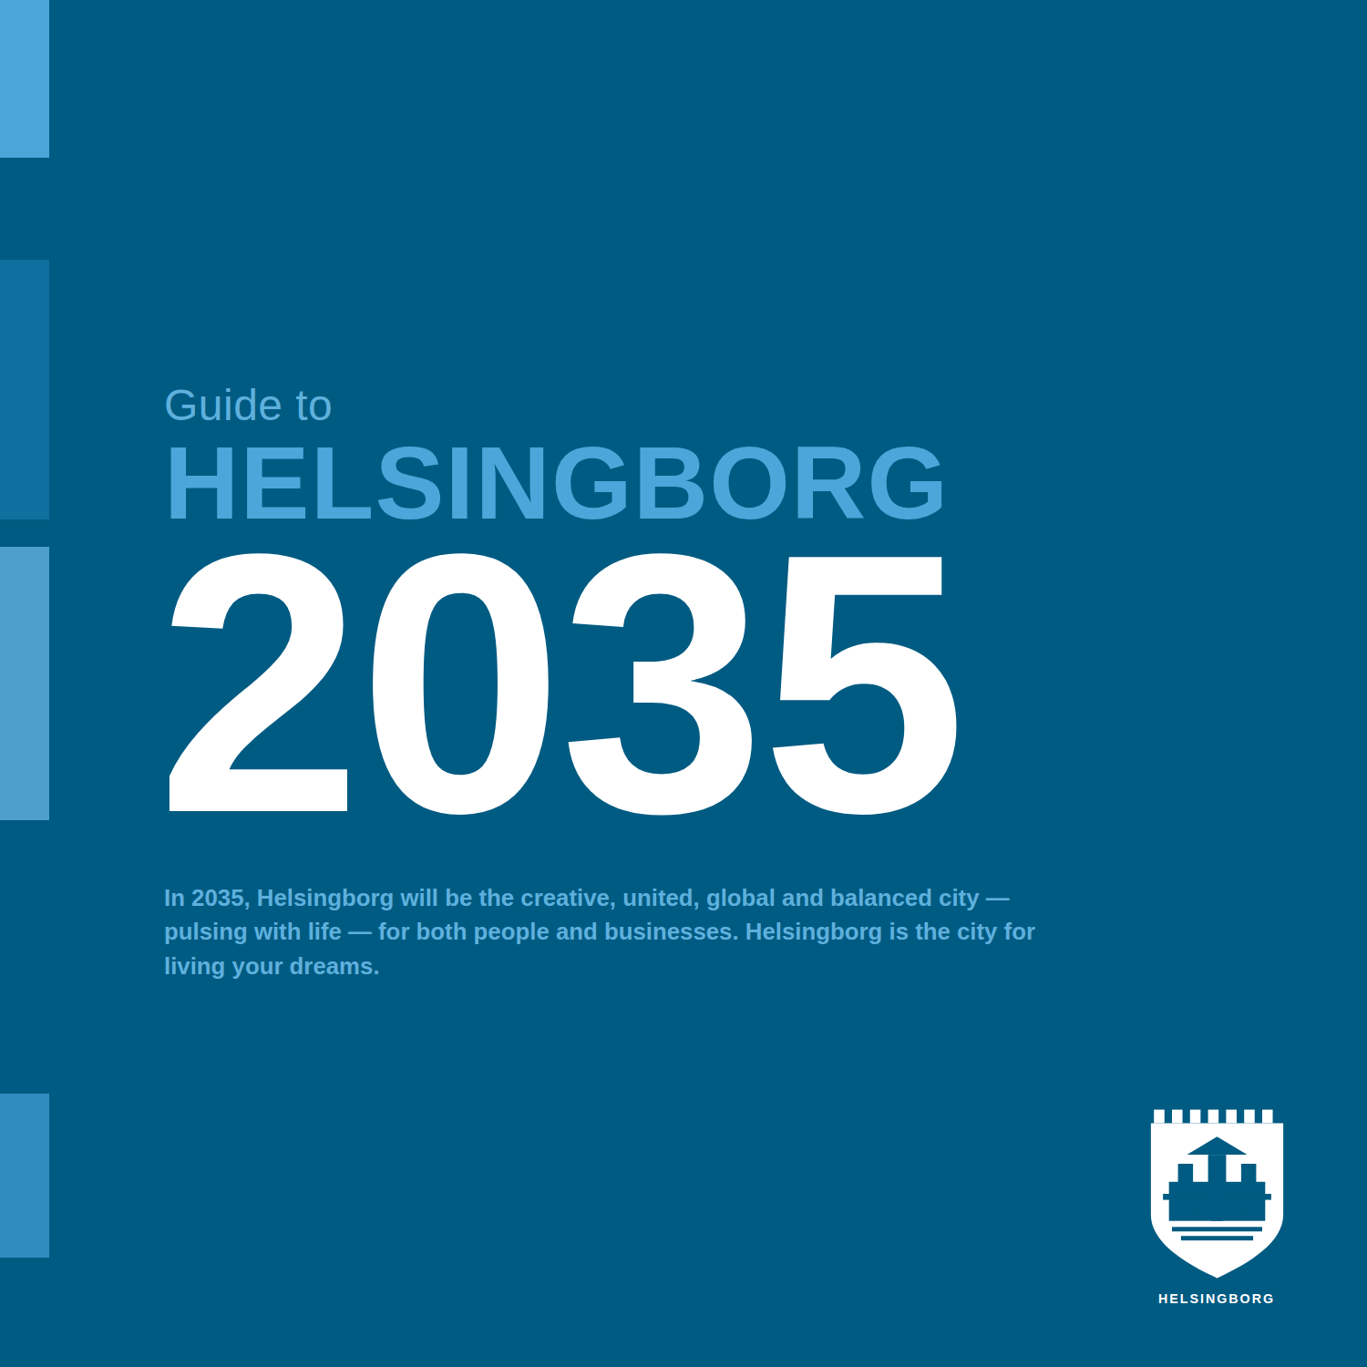Guide to
HELSINGBORG
2035
In 2035, Helsingborg will be the creative, united, global and balanced city — pulsing with life — for both people and businesses. Helsingborg is the city for living your dreams.
HELSINGBORG